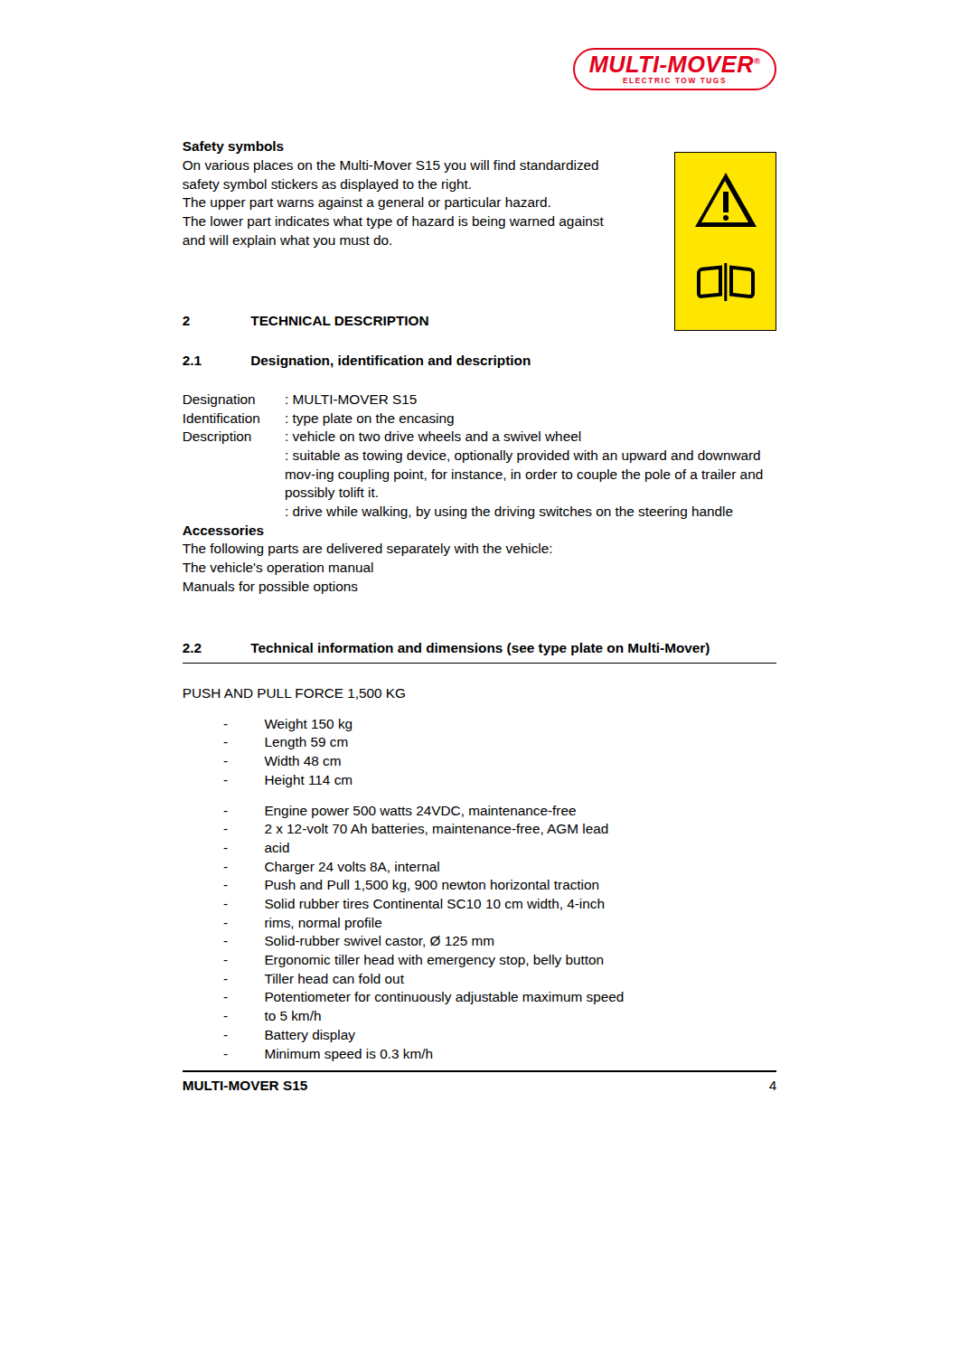MULTI-MOVER®
ELECTRIC TOW TUGS
Safety symbols
On various places on the Multi-Mover S15 you will find standardized safety symbol stickers as displayed to the right.
The upper part warns against a general or particular hazard.
The lower part indicates what type of hazard is being warned against and will explain what you must do.
2 TECHNICAL DESCRIPTION
2.1 Designation, identification and description
Designation : MULTI-MOVER S15
Identification : type plate on the encasing
Description : vehicle on two drive wheels and a swivel wheel
: suitable as towing device, optionally provided with an upward and downward mov-ing coupling point, for instance, in order to couple the pole of a trailer and possibly to lift it.
: drive while walking, by using the driving switches on the steering handle
Accessories
The following parts are delivered separately with the vehicle:
The vehicle's operation manual
Manuals for possible options
2.2 Technical information and dimensions (see type plate on Multi-Mover)
PUSH AND PULL FORCE 1,500 KG
Weight 150 kg
Length 59 cm
Width 48 cm
Height 114 cm
Engine power 500 watts 24VDC, maintenance-free
2 x 12-volt 70 Ah batteries, maintenance-free, AGM lead
acid
Charger 24 volts 8A, internal
Push and Pull 1,500 kg, 900 newton horizontal traction
Solid rubber tires Continental SC10 10 cm width, 4-inch
rims, normal profile
Solid-rubber swivel castor, Ø 125 mm
Ergonomic tiller head with emergency stop, belly button
Tiller head can fold out
Potentiometer for continuously adjustable maximum speed
to 5 km/h
Battery display
Minimum speed is 0.3 km/h
MULTI-MOVER S15 4